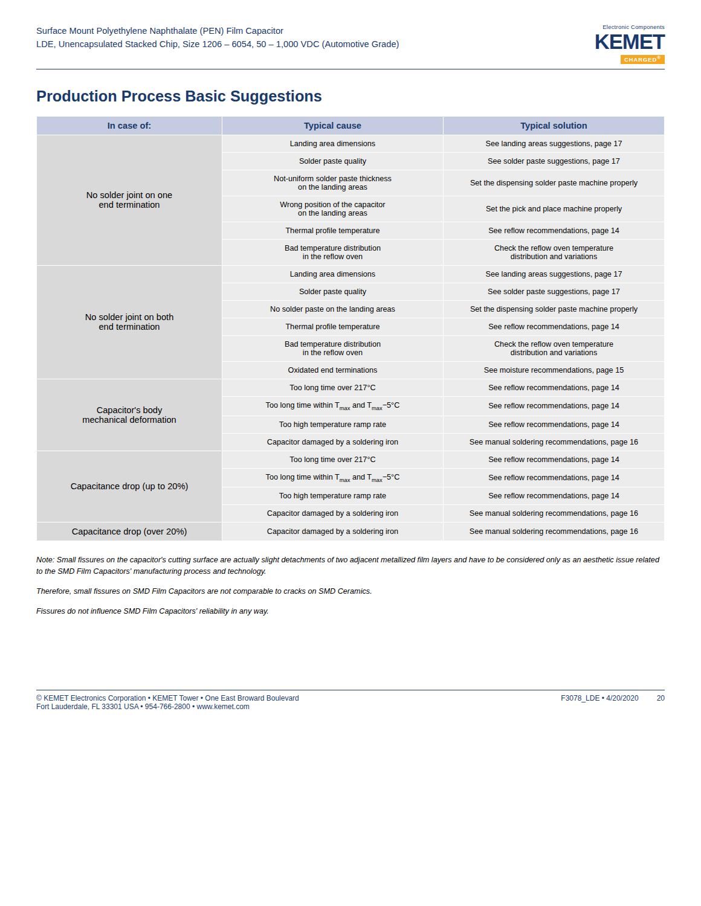Surface Mount Polyethylene Naphthalate (PEN) Film Capacitor
LDE, Unencapsulated Stacked Chip, Size 1206 – 6054, 50 – 1,000 VDC (Automotive Grade)
Electronic Components
KEMET
CHARGED®
Production Process Basic Suggestions
| In case of: | Typical cause | Typical solution |
| --- | --- | --- |
| No solder joint on one end termination | Landing area dimensions | See landing areas suggestions, page 17 |
| Solder paste quality | See solder paste suggestions, page 17 |
| Not-uniform solder paste thickness on the landing areas | Set the dispensing solder paste machine properly |
| Wrong position of the capacitor on the landing areas | Set the pick and place machine properly |
| Thermal profile temperature | See reflow recommendations, page 14 |
| Bad temperature distribution in the reflow oven | Check the reflow oven temperature distribution and variations |
| No solder joint on both end termination | Landing area dimensions | See landing areas suggestions, page 17 |
| Solder paste quality | See solder paste suggestions, page 17 |
| No solder paste on the landing areas | Set the dispensing solder paste machine properly |
| Thermal profile temperature | See reflow recommendations, page 14 |
| Bad temperature distribution in the reflow oven | Check the reflow oven temperature distribution and variations |
| Oxidated end terminations | See moisture recommendations, page 15 |
| Capacitor's body mechanical deformation | Too long time over 217°C | See reflow recommendations, page 14 |
| Too long time within T max and T max −5°C | See reflow recommendations, page 14 |
| Too high temperature ramp rate | See reflow recommendations, page 14 |
| Capacitor damaged by a soldering iron | See manual soldering recommendations, page 16 |
| Capacitance drop (up to 20%) | Too long time over 217°C | See reflow recommendations, page 14 |
| Too long time within T max and T max −5°C | See reflow recommendations, page 14 |
| Too high temperature ramp rate | See reflow recommendations, page 14 |
| Capacitor damaged by a soldering iron | See manual soldering recommendations, page 16 |
| Capacitance drop (over 20%) | Capacitor damaged by a soldering iron | See manual soldering recommendations, page 16 |
Note: Small fissures on the capacitor's cutting surface are actually slight detachments of two adjacent metallized film layers and have to be considered only as an aesthetic issue related to the SMD Film Capacitors' manufacturing process and technology.
Therefore, small fissures on SMD Film Capacitors are not comparable to cracks on SMD Ceramics.
Fissures do not influence SMD Film Capacitors' reliability in any way.
© KEMET Electronics Corporation • KEMET Tower • One East Broward Boulevard
Fort Lauderdale, FL 33301 USA • 954-766-2800 • www.kemet.com
F3078_LDE • 4/20/202020